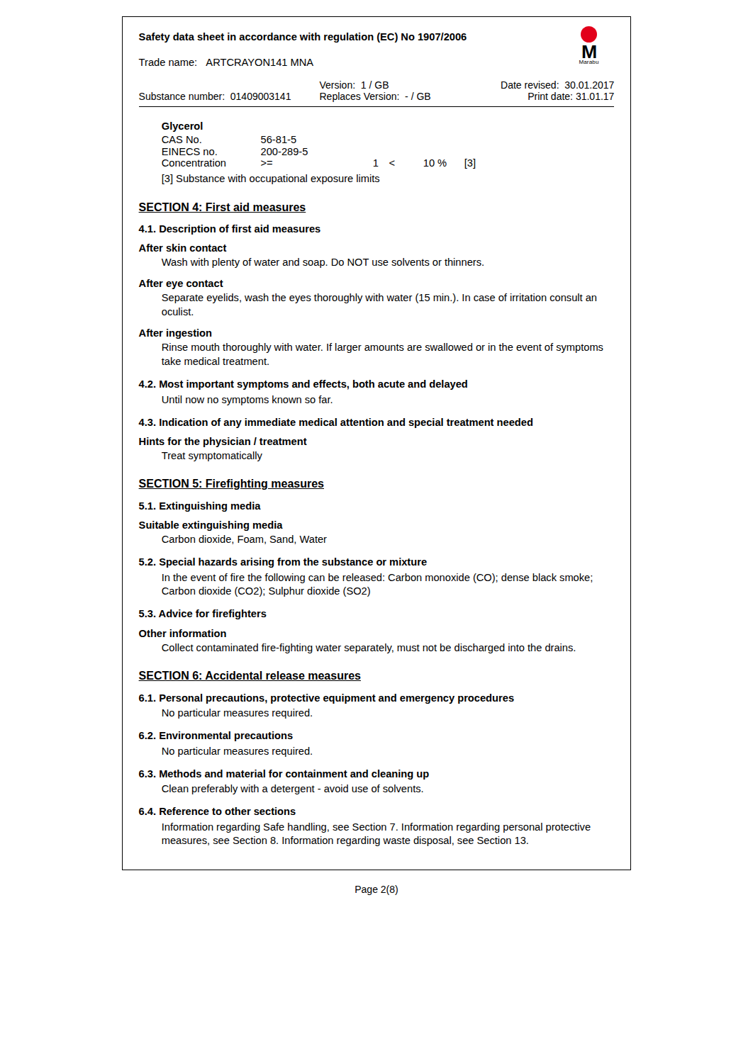M
Marabu
Safety data sheet in accordance with regulation (EC) No 1907/2006
Trade name: ARTCRAYON141 MNA
| | Version: 1 / GB | Date revised: 30.01.2017 |
| Substance number: 01409003141 | Replaces Version: - / GB | Print date: 31.01.17 |
Glycerol
| CAS No. | 56-81-5 | | | | | |
| EINECS no. | 200-289-5 | | | | | |
| Concentration | >= | 1 | < | 10 | % | [3] |
[3] Substance with occupational exposure limits
SECTION 4: First aid measures
4.1. Description of first aid measures
After skin contact
Wash with plenty of water and soap. Do NOT use solvents or thinners.
After eye contact
Separate eyelids, wash the eyes thoroughly with water (15 min.). In case of irritation consult an oculist.
After ingestion
Rinse mouth thoroughly with water. If larger amounts are swallowed or in the event of symptoms take medical treatment.
4.2. Most important symptoms and effects, both acute and delayed
Until now no symptoms known so far.
4.3. Indication of any immediate medical attention and special treatment needed
Hints for the physician / treatment
Treat symptomatically
SECTION 5: Firefighting measures
5.1. Extinguishing media
Suitable extinguishing media
Carbon dioxide, Foam, Sand, Water
5.2. Special hazards arising from the substance or mixture
In the event of fire the following can be released: Carbon monoxide (CO); dense black smoke; Carbon dioxide (CO2); Sulphur dioxide (SO2)
5.3. Advice for firefighters
Other information
Collect contaminated fire-fighting water separately, must not be discharged into the drains.
SECTION 6: Accidental release measures
6.1. Personal precautions, protective equipment and emergency procedures
No particular measures required.
6.2. Environmental precautions
No particular measures required.
6.3. Methods and material for containment and cleaning up
Clean preferably with a detergent - avoid use of solvents.
6.4. Reference to other sections
Information regarding Safe handling, see Section 7. Information regarding personal protective measures, see Section 8. Information regarding waste disposal, see Section 13.
Page 2(8)